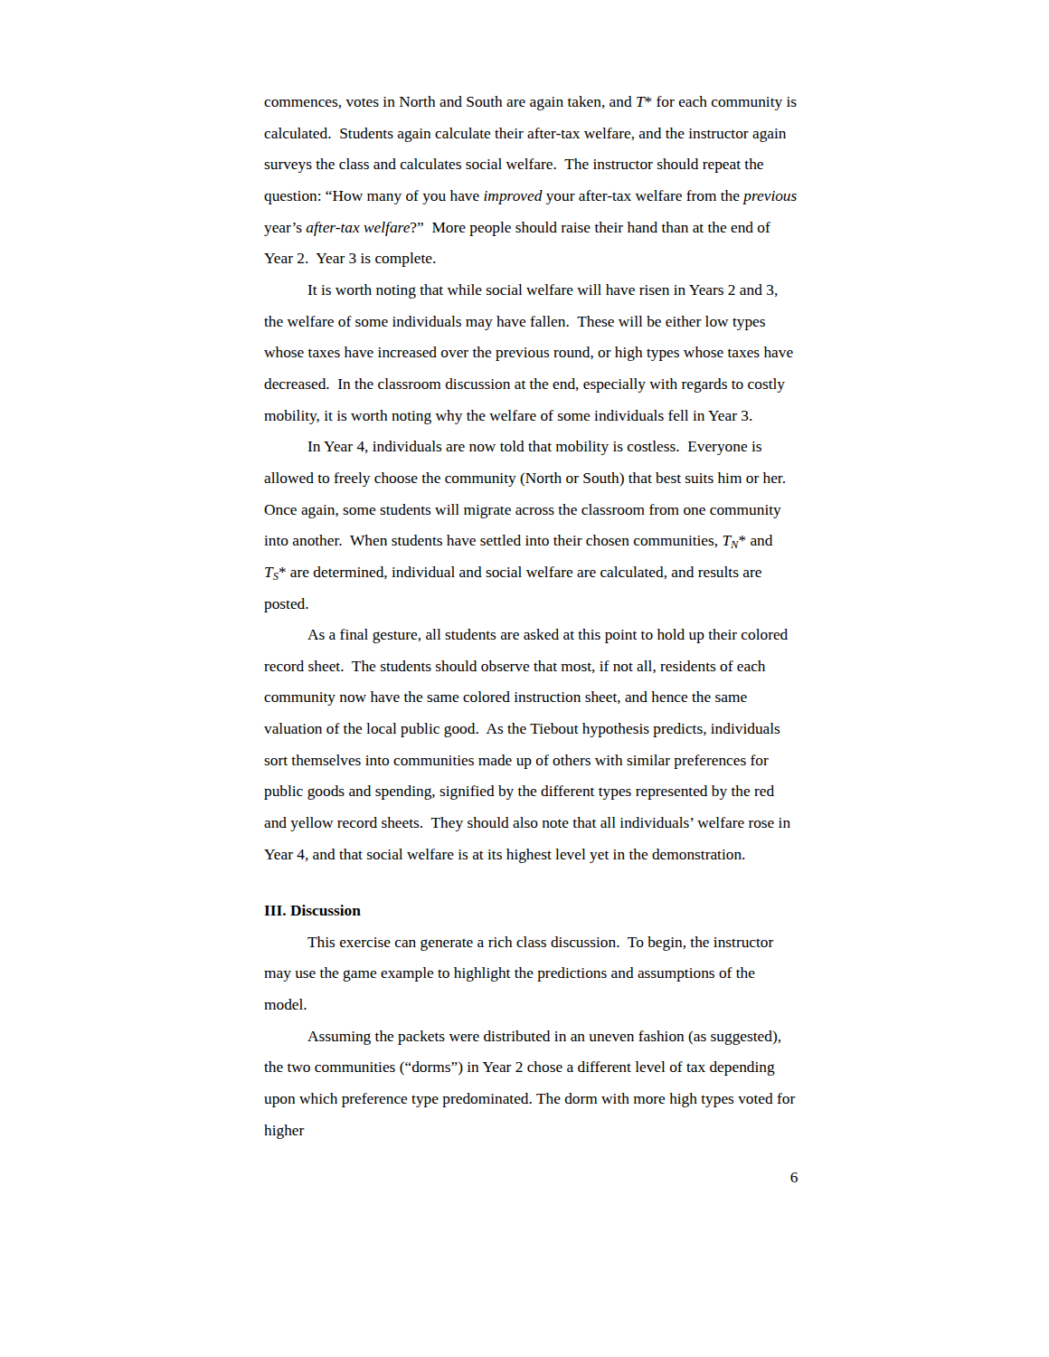commences, votes in North and South are again taken, and T* for each community is calculated. Students again calculate their after-tax welfare, and the instructor again surveys the class and calculates social welfare. The instructor should repeat the question: “How many of you have improved your after-tax welfare from the previous year’s after-tax welfare?” More people should raise their hand than at the end of Year 2. Year 3 is complete.
It is worth noting that while social welfare will have risen in Years 2 and 3, the welfare of some individuals may have fallen. These will be either low types whose taxes have increased over the previous round, or high types whose taxes have decreased. In the classroom discussion at the end, especially with regards to costly mobility, it is worth noting why the welfare of some individuals fell in Year 3.
In Year 4, individuals are now told that mobility is costless. Everyone is allowed to freely choose the community (North or South) that best suits him or her. Once again, some students will migrate across the classroom from one community into another. When students have settled into their chosen communities, TN* and TS* are determined, individual and social welfare are calculated, and results are posted.
As a final gesture, all students are asked at this point to hold up their colored record sheet. The students should observe that most, if not all, residents of each community now have the same colored instruction sheet, and hence the same valuation of the local public good. As the Tiebout hypothesis predicts, individuals sort themselves into communities made up of others with similar preferences for public goods and spending, signified by the different types represented by the red and yellow record sheets. They should also note that all individuals’ welfare rose in Year 4, and that social welfare is at its highest level yet in the demonstration.
III. Discussion
This exercise can generate a rich class discussion. To begin, the instructor may use the game example to highlight the predictions and assumptions of the model.
Assuming the packets were distributed in an uneven fashion (as suggested), the two communities (“dorms”) in Year 2 chose a different level of tax depending upon which preference type predominated. The dorm with more high types voted for higher
6